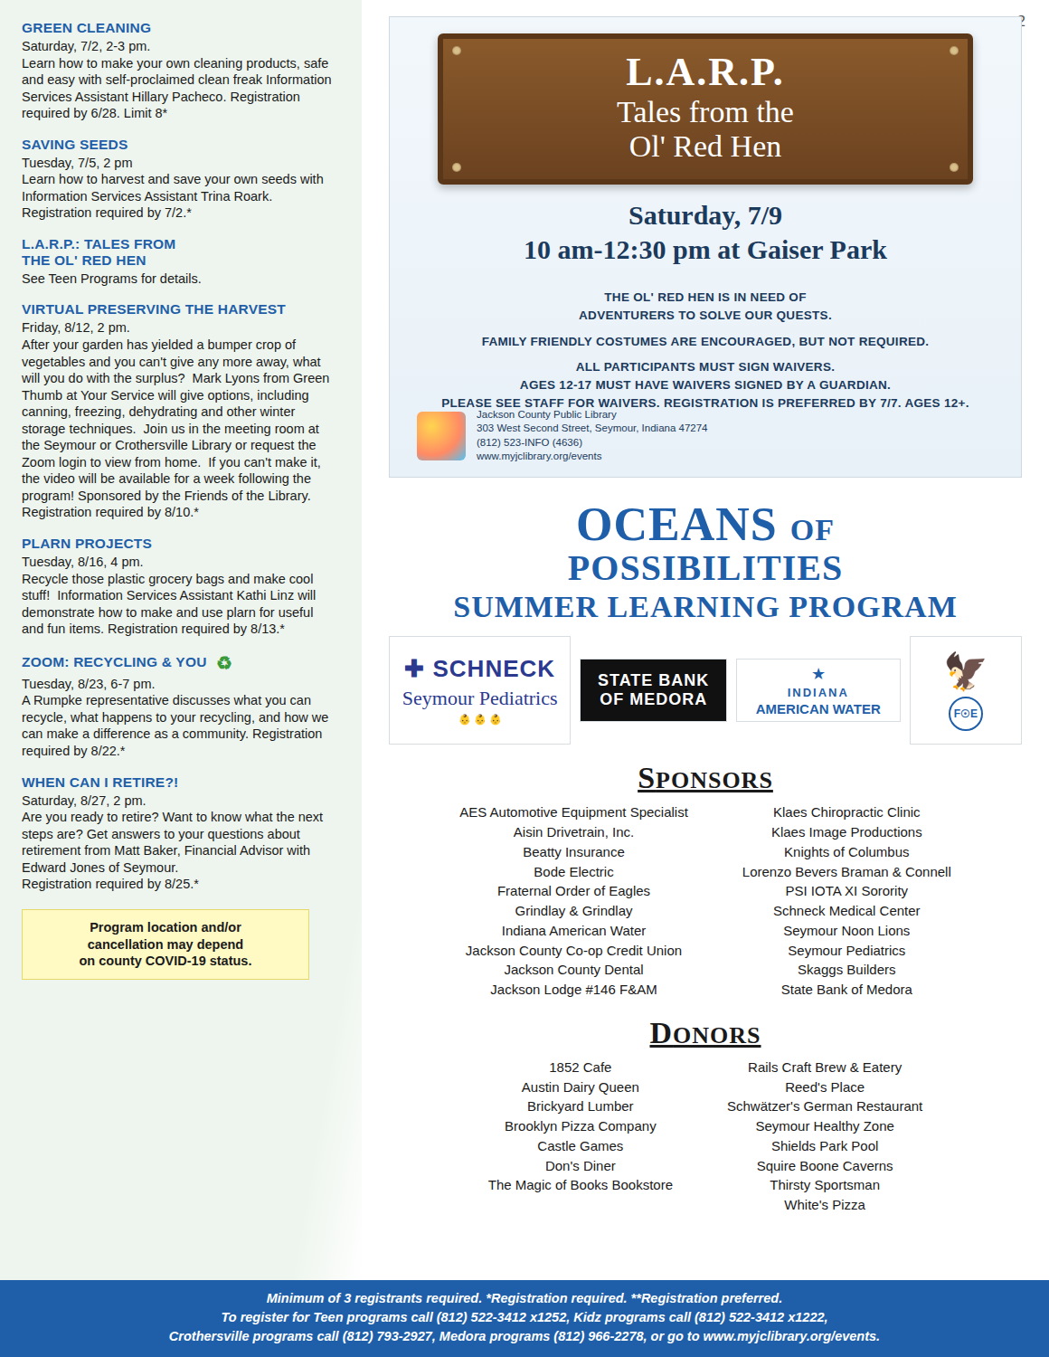2
Green Cleaning
Saturday, 7/2, 2-3 pm.
Learn how to make your own cleaning products, safe and easy with self-proclaimed clean freak Information Services Assistant Hillary Pacheco. Registration required by 6/28. Limit 8*
Saving Seeds
Tuesday, 7/5, 2 pm
Learn how to harvest and save your own seeds with Information Services Assistant Trina Roark. Registration required by 7/2.*
L.A.R.P.: Tales from
the Ol' Red Hen
See Teen Programs for details.
Virtual Preserving the Harvest
Friday, 8/12, 2 pm.
After your garden has yielded a bumper crop of vegetables and you can't give any more away, what will you do with the surplus? Mark Lyons from Green Thumb at Your Service will give options, including canning, freezing, dehydrating and other winter storage techniques. Join us in the meeting room at the Seymour or Crothersville Library or request the Zoom login to view from home. If you can't make it, the video will be available for a week following the program! Sponsored by the Friends of the Library. Registration required by 8/10.*
Plarn Projects
Tuesday, 8/16, 4 pm.
Recycle those plastic grocery bags and make cool stuff! Information Services Assistant Kathi Linz will demonstrate how to make and use plarn for useful and fun items. Registration required by 8/13.*
Zoom: Recycling & You ♻
Tuesday, 8/23, 6-7 pm.
A Rumpke representative discusses what you can recycle, what happens to your recycling, and how we can make a difference as a community. Registration required by 8/22.*
When Can I Retire?!
Saturday, 8/27, 2 pm.
Are you ready to retire? Want to know what the next steps are? Get answers to your questions about retirement from Matt Baker, Financial Advisor with Edward Jones of Seymour.
Registration required by 8/25.*
Program location and/or
cancellation may depend
on county COVID-19 status.
L.A.R.P.
Tales from the
Ol' Red Hen
Saturday, 7/9
10 am-12:30 pm at Gaiser Park
THE OL' RED HEN IS IN NEED OF
ADVENTURERS TO SOLVE OUR QUESTS. FAMILY FRIENDLY COSTUMES ARE ENCOURAGED, BUT NOT REQUIRED. ALL PARTICIPANTS MUST SIGN WAIVERS.
AGES 12-17 MUST HAVE WAIVERS SIGNED BY A GUARDIAN.
PLEASE SEE STAFF FOR WAIVERS. REGISTRATION IS PREFERRED BY 7/7. AGES 12+.
Jackson County Public Library
303 West Second Street, Seymour, Indiana 47274
(812) 523-INFO (4636)
www.myjclibrary.org/events
OCEANS OF
POSSIBILITIES
SUMMER LEARNING PROGRAM
✚ SCHNECK
Seymour Pediatrics
👶 👶 👶
STATE BANK
OF MEDORA
★
INDIANA
AMERICAN WATER
🦅
F☉E
SPONSORS
AES Automotive Equipment Specialist
Aisin Drivetrain, Inc.
Beatty Insurance
Bode Electric
Fraternal Order of Eagles
Grindlay & Grindlay
Indiana American Water
Jackson County Co-op Credit Union
Jackson County Dental
Jackson Lodge #146 F&AM
Klaes Chiropractic Clinic
Klaes Image Productions
Knights of Columbus
Lorenzo Bevers Braman & Connell
PSI IOTA XI Sorority
Schneck Medical Center
Seymour Noon Lions
Seymour Pediatrics
Skaggs Builders
State Bank of Medora
DONORS
1852 Cafe
Austin Dairy Queen
Brickyard Lumber
Brooklyn Pizza Company
Castle Games
Don's Diner
The Magic of Books Bookstore
Rails Craft Brew & Eatery
Reed's Place
Schwätzer's German Restaurant
Seymour Healthy Zone
Shields Park Pool
Squire Boone Caverns
Thirsty Sportsman
White's Pizza
Minimum of 3 registrants required. *Registration required. **Registration preferred.
To register for Teen programs call (812) 522-3412 x1252, Kidz programs call (812) 522-3412 x1222,
Crothersville programs call (812) 793-2927, Medora programs (812) 966-2278, or go to www.myjclibrary.org/events.